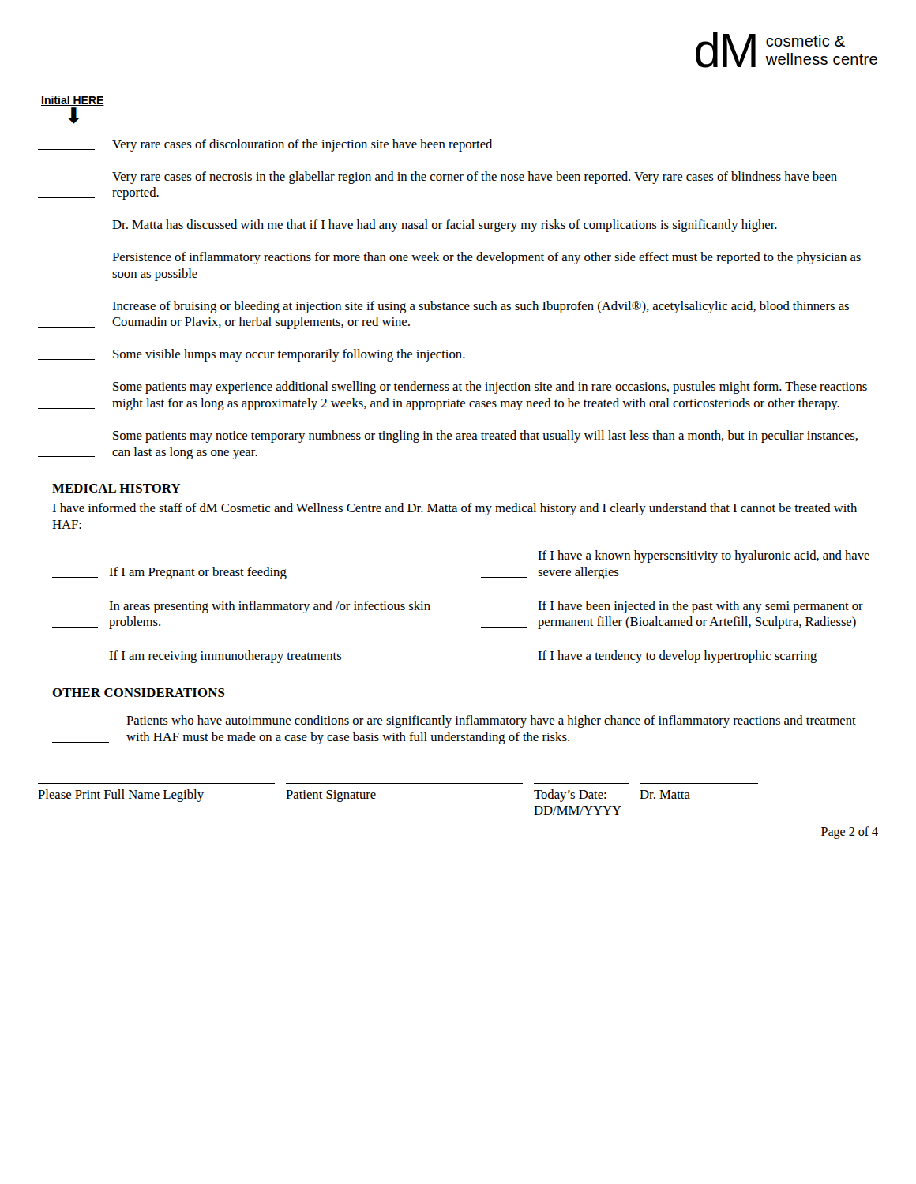dM
cosmetic &
wellness centre
Initial HERE
⬇
Very rare cases of discolouration of the injection site have been reported
Very rare cases of necrosis in the glabellar region and in the corner of the nose have been reported. Very rare cases of blindness have been reported.
Dr. Matta has discussed with me that if I have had any nasal or facial surgery my risks of complications is significantly higher.
Persistence of inflammatory reactions for more than one week or the development of any other side effect must be reported to the physician as soon as possible
Increase of bruising or bleeding at injection site if using a substance such as such Ibuprofen (Advil®), acetylsalicylic acid, blood thinners as Coumadin or Plavix, or herbal supplements, or red wine.
Some visible lumps may occur temporarily following the injection.
Some patients may experience additional swelling or tenderness at the injection site and in rare occasions, pustules might form. These reactions might last for as long as approximately 2 weeks, and in appropriate cases may need to be treated with oral corticosteriods or other therapy.
Some patients may notice temporary numbness or tingling in the area treated that usually will last less than a month, but in peculiar instances, can last as long as one year.
MEDICAL HISTORY
I have informed the staff of dM Cosmetic and Wellness Centre and Dr. Matta of my medical history and I clearly understand that I cannot be treated with HAF:
If I am Pregnant or breast feeding
If I have a known hypersensitivity to hyaluronic acid, and have severe allergies
In areas presenting with inflammatory and /or infectious skin problems.
If I have been injected in the past with any semi permanent or permanent filler (Bioalcamed or Artefill, Sculptra, Radiesse)
If I am receiving immunotherapy treatments
If I have a tendency to develop hypertrophic scarring
OTHER CONSIDERATIONS
Patients who have autoimmune conditions or are significantly inflammatory have a higher chance of inflammatory reactions and treatment with HAF must be made on a case by case basis with full understanding of the risks.
Please Print Full Name Legibly Patient Signature Today’s Date:DD/MM/YYYY Dr. Matta
Page 2 of 4